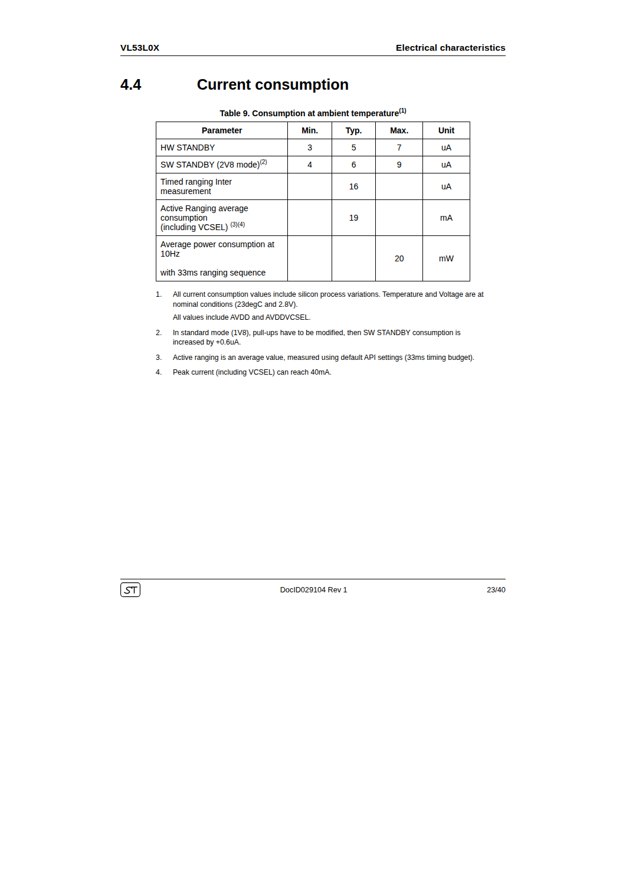VL53L0X
Electrical characteristics
4.4 Current consumption
Table 9. Consumption at ambient temperature(1)
| Parameter | Min. | Typ. | Max. | Unit |
| --- | --- | --- | --- | --- |
| HW STANDBY | 3 | 5 | 7 | uA |
| SW STANDBY (2V8 mode) (2) | 4 | 6 | 9 | uA |
| Timed ranging Inter measurement | | 16 | | uA |
| Active Ranging average consumption (including VCSEL) (3)(4) | | 19 | | mA |
| Average power consumption at 10Hz with 33ms ranging sequence | | | 20 | mW |
1. All current consumption values include silicon process variations. Temperature and Voltage are at nominal conditions (23degC and 2.8V).
All values include AVDD and AVDDVCSEL.
2. In standard mode (1V8), pull-ups have to be modified, then SW STANDBY consumption is increased by +0.6uA.
3. Active ranging is an average value, measured using default API settings (33ms timing budget).
4. Peak current (including VCSEL) can reach 40mA.
DocID029104 Rev 1
23/40